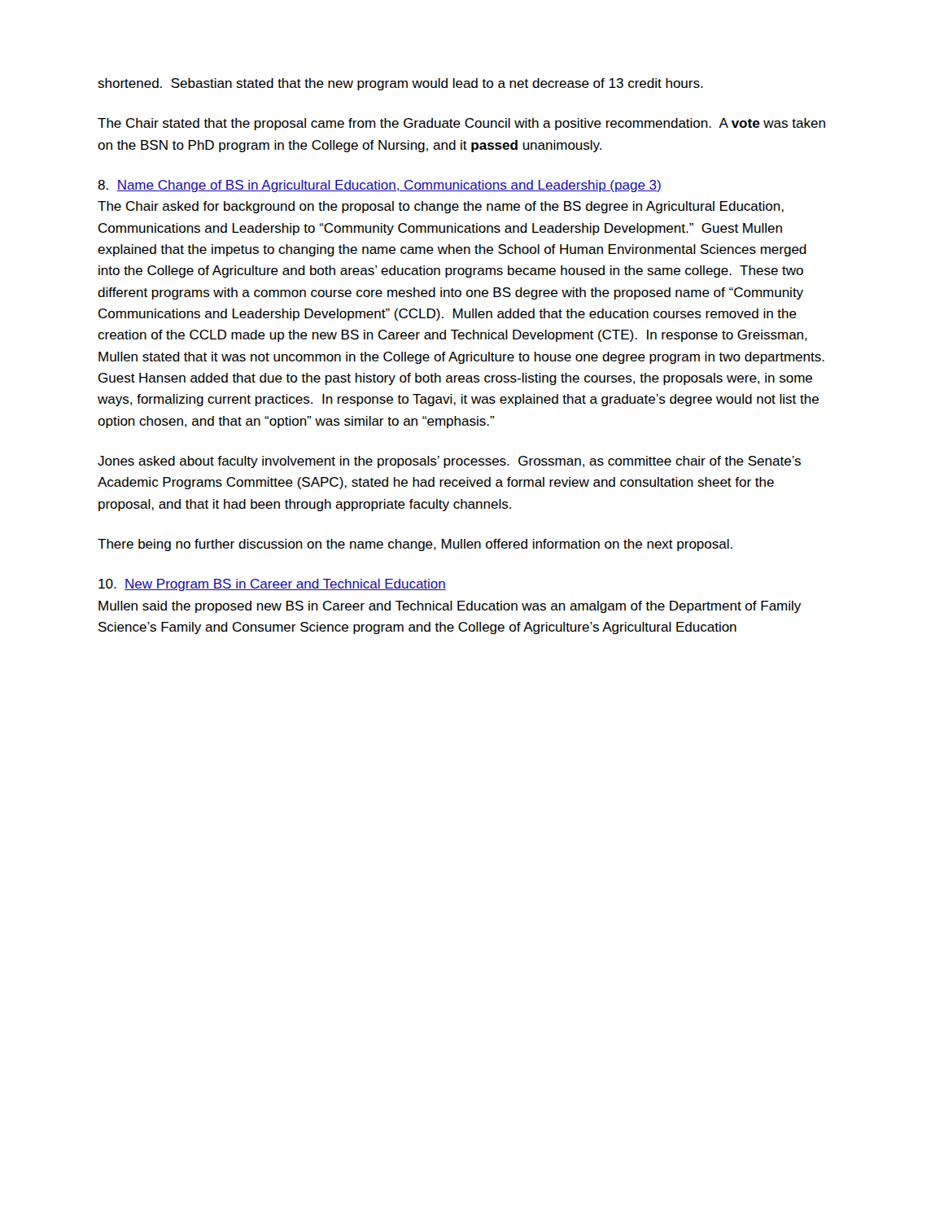shortened. Sebastian stated that the new program would lead to a net decrease of 13 credit hours.
The Chair stated that the proposal came from the Graduate Council with a positive recommendation. A vote was taken on the BSN to PhD program in the College of Nursing, and it passed unanimously.
8. Name Change of BS in Agricultural Education, Communications and Leadership (page 3)
The Chair asked for background on the proposal to change the name of the BS degree in Agricultural Education, Communications and Leadership to “Community Communications and Leadership Development.” Guest Mullen explained that the impetus to changing the name came when the School of Human Environmental Sciences merged into the College of Agriculture and both areas’ education programs became housed in the same college. These two different programs with a common course core meshed into one BS degree with the proposed name of “Community Communications and Leadership Development” (CCLD). Mullen added that the education courses removed in the creation of the CCLD made up the new BS in Career and Technical Development (CTE). In response to Greissman, Mullen stated that it was not uncommon in the College of Agriculture to house one degree program in two departments. Guest Hansen added that due to the past history of both areas cross-listing the courses, the proposals were, in some ways, formalizing current practices. In response to Tagavi, it was explained that a graduate’s degree would not list the option chosen, and that an “option” was similar to an “emphasis.”
Jones asked about faculty involvement in the proposals’ processes. Grossman, as committee chair of the Senate’s Academic Programs Committee (SAPC), stated he had received a formal review and consultation sheet for the proposal, and that it had been through appropriate faculty channels.
There being no further discussion on the name change, Mullen offered information on the next proposal.
10. New Program BS in Career and Technical Education
Mullen said the proposed new BS in Career and Technical Education was an amalgam of the Department of Family Science’s Family and Consumer Science program and the College of Agriculture’s Agricultural Education